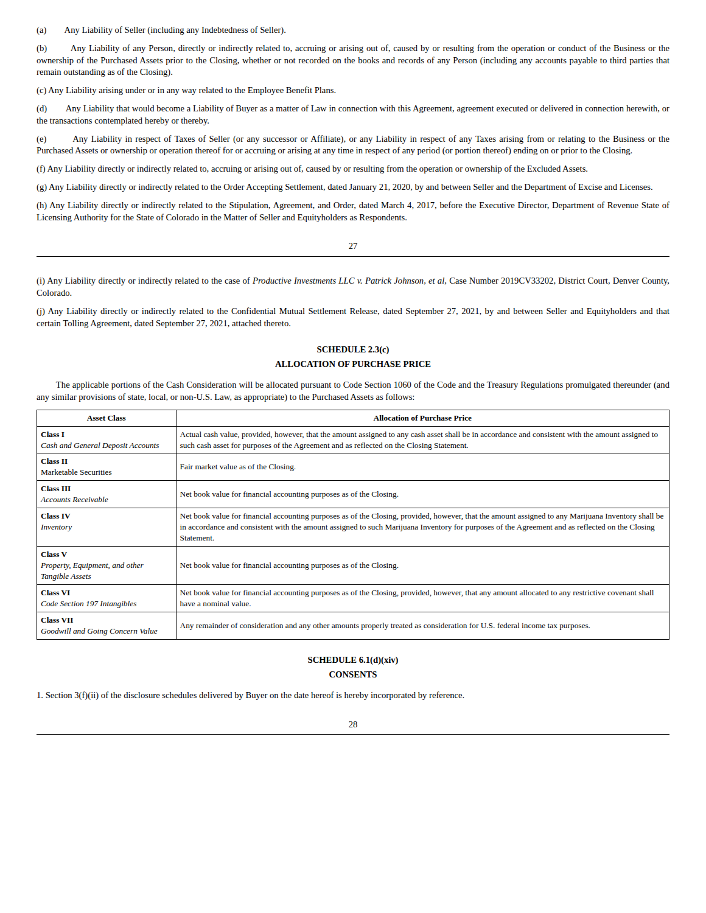(a) Any Liability of Seller (including any Indebtedness of Seller).
(b) Any Liability of any Person, directly or indirectly related to, accruing or arising out of, caused by or resulting from the operation or conduct of the Business or the ownership of the Purchased Assets prior to the Closing, whether or not recorded on the books and records of any Person (including any accounts payable to third parties that remain outstanding as of the Closing).
(c) Any Liability arising under or in any way related to the Employee Benefit Plans.
(d) Any Liability that would become a Liability of Buyer as a matter of Law in connection with this Agreement, agreement executed or delivered in connection herewith, or the transactions contemplated hereby or thereby.
(e) Any Liability in respect of Taxes of Seller (or any successor or Affiliate), or any Liability in respect of any Taxes arising from or relating to the Business or the Purchased Assets or ownership or operation thereof for or accruing or arising at any time in respect of any period (or portion thereof) ending on or prior to the Closing.
(f) Any Liability directly or indirectly related to, accruing or arising out of, caused by or resulting from the operation or ownership of the Excluded Assets.
(g) Any Liability directly or indirectly related to the Order Accepting Settlement, dated January 21, 2020, by and between Seller and the Department of Excise and Licenses.
(h) Any Liability directly or indirectly related to the Stipulation, Agreement, and Order, dated March 4, 2017, before the Executive Director, Department of Revenue State of Licensing Authority for the State of Colorado in the Matter of Seller and Equityholders as Respondents.
27
(i) Any Liability directly or indirectly related to the case of Productive Investments LLC v. Patrick Johnson, et al, Case Number 2019CV33202, District Court, Denver County, Colorado.
(j) Any Liability directly or indirectly related to the Confidential Mutual Settlement Release, dated September 27, 2021, by and between Seller and Equityholders and that certain Tolling Agreement, dated September 27, 2021, attached thereto.
SCHEDULE 2.3(c)
ALLOCATION OF PURCHASE PRICE
The applicable portions of the Cash Consideration will be allocated pursuant to Code Section 1060 of the Code and the Treasury Regulations promulgated thereunder (and any similar provisions of state, local, or non-U.S. Law, as appropriate) to the Purchased Assets as follows:
| Asset Class | Allocation of Purchase Price |
| --- | --- |
| Class I Cash and General Deposit Accounts | Actual cash value, provided, however, that the amount assigned to any cash asset shall be in accordance and consistent with the amount assigned to such cash asset for purposes of the Agreement and as reflected on the Closing Statement. |
| Class II Marketable Securities | Fair market value as of the Closing. |
| Class III Accounts Receivable | Net book value for financial accounting purposes as of the Closing. |
| Class IV Inventory | Net book value for financial accounting purposes as of the Closing, provided, however, that the amount assigned to any Marijuana Inventory shall be in accordance and consistent with the amount assigned to such Marijuana Inventory for purposes of the Agreement and as reflected on the Closing Statement. |
| Class V Property, Equipment, and other Tangible Assets | Net book value for financial accounting purposes as of the Closing. |
| Class VI Code Section 197 Intangibles | Net book value for financial accounting purposes as of the Closing, provided, however, that any amount allocated to any restrictive covenant shall have a nominal value. |
| Class VII Goodwill and Going Concern Value | Any remainder of consideration and any other amounts properly treated as consideration for U.S. federal income tax purposes. |
SCHEDULE 6.1(d)(xiv)
CONSENTS
1. Section 3(f)(ii) of the disclosure schedules delivered by Buyer on the date hereof is hereby incorporated by reference.
28